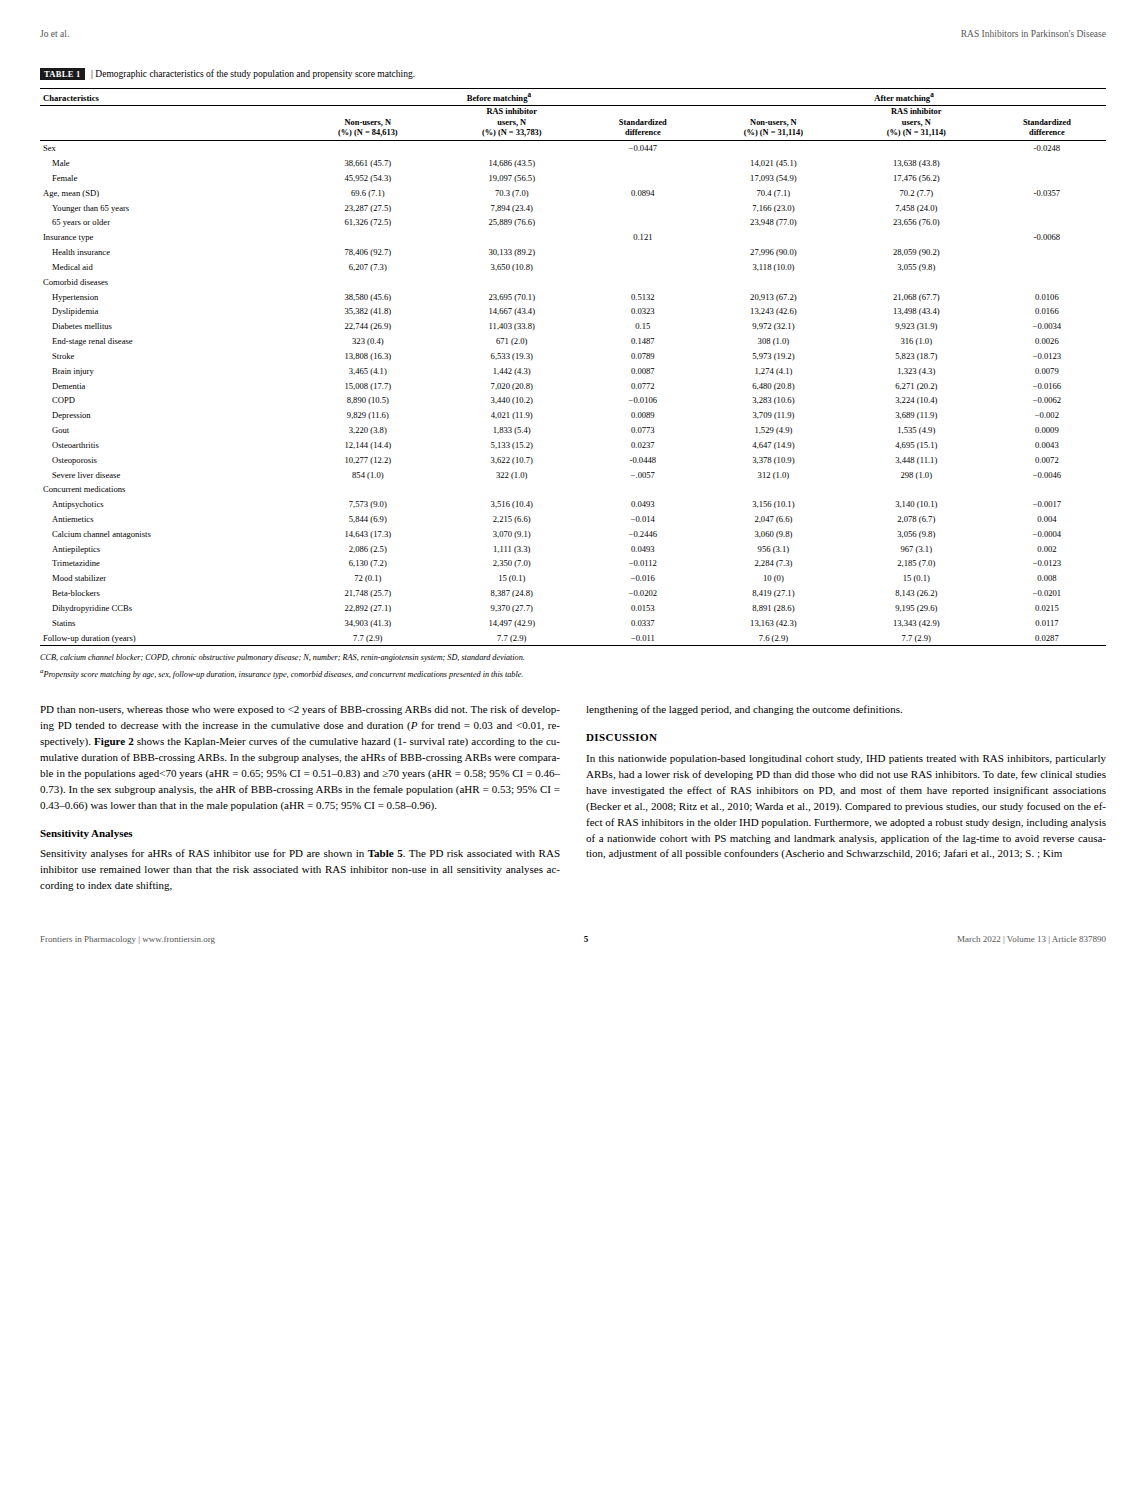Jo et al.
RAS Inhibitors in Parkinson's Disease
TABLE 1 | Demographic characteristics of the study population and propensity score matching.
| Characteristics | Before matching a | After matching a |
| --- | --- | --- |
| | Non-users, N (%) (N = 84,613) | RAS inhibitor users, N (%) (N = 33,783) | Standardized difference | Non-users, N (%) (N = 31,114) | RAS inhibitor users, N (%) (N = 31,114) | Standardized difference |
| Sex | | | −0.0447 | | | -0.0248 |
| Male | 38,661 (45.7) | 14,686 (43.5) | | 14,021 (45.1) | 13,638 (43.8) | |
| Female | 45,952 (54.3) | 19,097 (56.5) | | 17,093 (54.9) | 17,476 (56.2) | |
| Age, mean (SD) | 69.6 (7.1) | 70.3 (7.0) | 0.0894 | 70.4 (7.1) | 70.2 (7.7) | -0.0357 |
| Younger than 65 years | 23,287 (27.5) | 7,894 (23.4) | | 7,166 (23.0) | 7,458 (24.0) | |
| 65 years or older | 61,326 (72.5) | 25,889 (76.6) | | 23,948 (77.0) | 23,656 (76.0) | |
| Insurance type | | | 0.121 | | | -0.0068 |
| Health insurance | 78,406 (92.7) | 30,133 (89.2) | | 27,996 (90.0) | 28,059 (90.2) | |
| Medical aid | 6,207 (7.3) | 3,650 (10.8) | | 3,118 (10.0) | 3,055 (9.8) | |
| Comorbid diseases | | | | | | |
| Hypertension | 38,580 (45.6) | 23,695 (70.1) | 0.5132 | 20,913 (67.2) | 21,068 (67.7) | 0.0106 |
| Dyslipidemia | 35,382 (41.8) | 14,667 (43.4) | 0.0323 | 13,243 (42.6) | 13,498 (43.4) | 0.0166 |
| Diabetes mellitus | 22,744 (26.9) | 11,403 (33.8) | 0.15 | 9,972 (32.1) | 9,923 (31.9) | −0.0034 |
| End-stage renal disease | 323 (0.4) | 671 (2.0) | 0.1487 | 308 (1.0) | 316 (1.0) | 0.0026 |
| Stroke | 13,808 (16.3) | 6,533 (19.3) | 0.0789 | 5,973 (19.2) | 5,823 (18.7) | −0.0123 |
| Brain injury | 3,465 (4.1) | 1,442 (4.3) | 0.0087 | 1,274 (4.1) | 1,323 (4.3) | 0.0079 |
| Dementia | 15,008 (17.7) | 7,020 (20.8) | 0.0772 | 6,480 (20.8) | 6,271 (20.2) | −0.0166 |
| COPD | 8,890 (10.5) | 3,440 (10.2) | −0.0106 | 3,283 (10.6) | 3,224 (10.4) | −0.0062 |
| Depression | 9,829 (11.6) | 4,021 (11.9) | 0.0089 | 3,709 (11.9) | 3,689 (11.9) | −0.002 |
| Gout | 3,220 (3.8) | 1,833 (5.4) | 0.0773 | 1,529 (4.9) | 1,535 (4.9) | 0.0009 |
| Osteoarthritis | 12,144 (14.4) | 5,133 (15.2) | 0.0237 | 4,647 (14.9) | 4,695 (15.1) | 0.0043 |
| Osteoporosis | 10,277 (12.2) | 3,622 (10.7) | -0.0448 | 3,378 (10.9) | 3,448 (11.1) | 0.0072 |
| Severe liver disease | 854 (1.0) | 322 (1.0) | −.0057 | 312 (1.0) | 298 (1.0) | −0.0046 |
| Concurrent medications | | | | | | |
| Antipsychotics | 7,573 (9.0) | 3,516 (10.4) | 0.0493 | 3,156 (10.1) | 3,140 (10.1) | −0.0017 |
| Antiemetics | 5,844 (6.9) | 2,215 (6.6) | −0.014 | 2,047 (6.6) | 2,078 (6.7) | 0.004 |
| Calcium channel antagonists | 14,643 (17.3) | 3,070 (9.1) | −0.2446 | 3,060 (9.8) | 3,056 (9.8) | −0.0004 |
| Antiepileptics | 2,086 (2.5) | 1,111 (3.3) | 0.0493 | 956 (3.1) | 967 (3.1) | 0.002 |
| Trimetazidine | 6,130 (7.2) | 2,350 (7.0) | −0.0112 | 2,284 (7.3) | 2,185 (7.0) | −0.0123 |
| Mood stabilizer | 72 (0.1) | 15 (0.1) | −0.016 | 10 (0) | 15 (0.1) | 0.008 |
| Beta-blockers | 21,748 (25.7) | 8,387 (24.8) | −0.0202 | 8,419 (27.1) | 8,143 (26.2) | −0.0201 |
| Dihydropyridine CCBs | 22,892 (27.1) | 9,370 (27.7) | 0.0153 | 8,891 (28.6) | 9,195 (29.6) | 0.0215 |
| Statins | 34,903 (41.3) | 14,497 (42.9) | 0.0337 | 13,163 (42.3) | 13,343 (42.9) | 0.0117 |
| Follow-up duration (years) | 7.7 (2.9) | 7.7 (2.9) | −0.011 | 7.6 (2.9) | 7.7 (2.9) | 0.0287 |
CCB, calcium channel blocker; COPD, chronic obstructive pulmonary disease; N, number; RAS, renin-angiotensin system; SD, standard deviation.
aPropensity score matching by age, sex, follow-up duration, insurance type, comorbid diseases, and concurrent medications presented in this table.
PD than non-users, whereas those who were exposed to <2 years of BBB-crossing ARBs did not. The risk of developing PD tended to decrease with the increase in the cumulative dose and duration (P for trend = 0.03 and <0.01, respectively). Figure 2 shows the Kaplan-Meier curves of the cumulative hazard (1- survival rate) according to the cumulative duration of BBB-crossing ARBs. In the subgroup analyses, the aHRs of BBB-crossing ARBs were comparable in the populations aged<70 years (aHR = 0.65; 95% CI = 0.51–0.83) and ≥70 years (aHR = 0.58; 95% CI = 0.46–0.73). In the sex subgroup analysis, the aHR of BBB-crossing ARBs in the female population (aHR = 0.53; 95% CI = 0.43–0.66) was lower than that in the male population (aHR = 0.75; 95% CI = 0.58–0.96).
Sensitivity Analyses
Sensitivity analyses for aHRs of RAS inhibitor use for PD are shown in Table 5. The PD risk associated with RAS inhibitor use remained lower than that the risk associated with RAS inhibitor non-use in all sensitivity analyses according to index date shifting,
lengthening of the lagged period, and changing the outcome definitions.
Discussion
In this nationwide population-based longitudinal cohort study, IHD patients treated with RAS inhibitors, particularly ARBs, had a lower risk of developing PD than did those who did not use RAS inhibitors. To date, few clinical studies have investigated the effect of RAS inhibitors on PD, and most of them have reported insignificant associations (Becker et al., 2008; Ritz et al., 2010; Warda et al., 2019). Compared to previous studies, our study focused on the effect of RAS inhibitors in the older IHD population. Furthermore, we adopted a robust study design, including analysis of a nationwide cohort with PS matching and landmark analysis, application of the lag-time to avoid reverse causation, adjustment of all possible confounders (Ascherio and Schwarzschild, 2016; Jafari et al., 2013; S. ; Kim
Frontiers in Pharmacology | www.frontiersin.org
5
March 2022 | Volume 13 | Article 837890